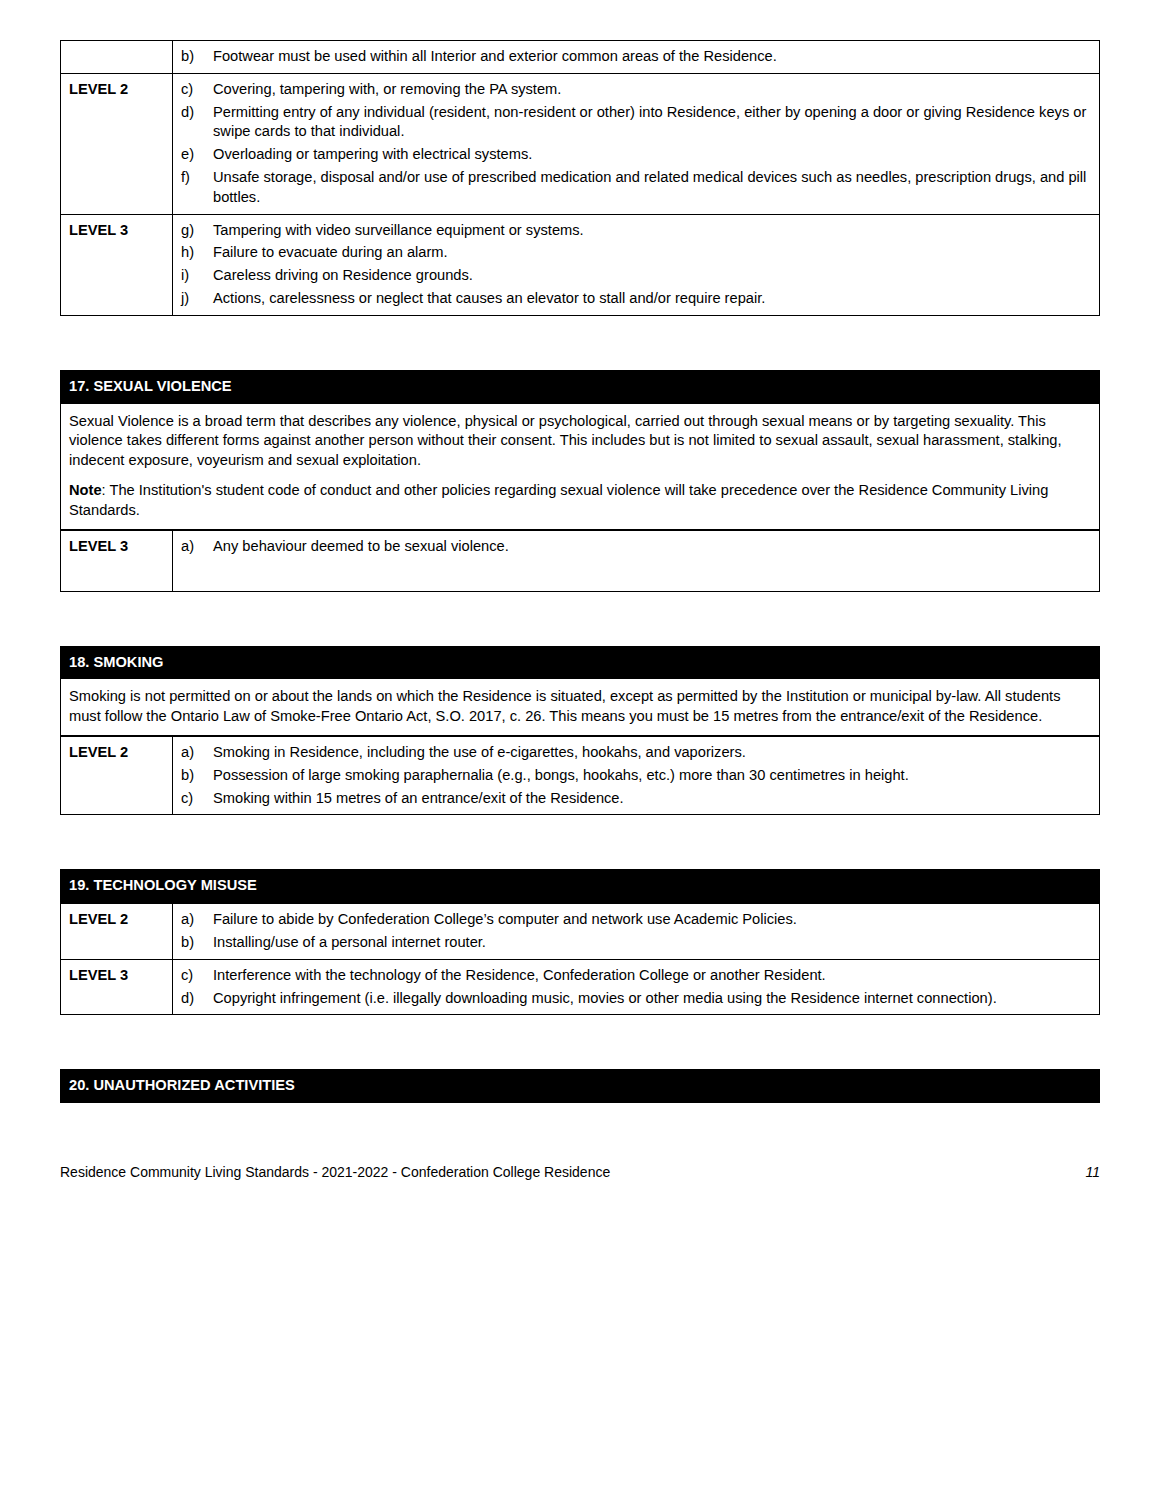| | b) Footwear must be used within all Interior and exterior common areas of the Residence. |
| LEVEL 2 | c) Covering, tampering with, or removing the PA system. d) Permitting entry of any individual (resident, non-resident or other) into Residence, either by opening a door or giving Residence keys or swipe cards to that individual. e) Overloading or tampering with electrical systems. f) Unsafe storage, disposal and/or use of prescribed medication and related medical devices such as needles, prescription drugs, and pill bottles. |
| LEVEL 3 | g) Tampering with video surveillance equipment or systems. h) Failure to evacuate during an alarm. i) Careless driving on Residence grounds. j) Actions, carelessness or neglect that causes an elevator to stall and/or require repair. |
17. SEXUAL VIOLENCE
Sexual Violence is a broad term that describes any violence, physical or psychological, carried out through sexual means or by targeting sexuality. This violence takes different forms against another person without their consent. This includes but is not limited to sexual assault, sexual harassment, stalking, indecent exposure, voyeurism and sexual exploitation.
Note: The Institution's student code of conduct and other policies regarding sexual violence will take precedence over the Residence Community Living Standards.
| LEVEL 3 | a) Any behaviour deemed to be sexual violence. |
18. SMOKING
Smoking is not permitted on or about the lands on which the Residence is situated, except as permitted by the Institution or municipal by-law. All students must follow the Ontario Law of Smoke-Free Ontario Act, S.O. 2017, c. 26. This means you must be 15 metres from the entrance/exit of the Residence.
| LEVEL 2 | a) Smoking in Residence, including the use of e-cigarettes, hookahs, and vaporizers. b) Possession of large smoking paraphernalia (e.g., bongs, hookahs, etc.) more than 30 centimetres in height. c) Smoking within 15 metres of an entrance/exit of the Residence. |
19. TECHNOLOGY MISUSE
| LEVEL 2 | a) Failure to abide by Confederation College’s computer and network use Academic Policies. b) Installing/use of a personal internet router. |
| LEVEL 3 | c) Interference with the technology of the Residence, Confederation College or another Resident. d) Copyright infringement (i.e. illegally downloading music, movies or other media using the Residence internet connection). |
20. UNAUTHORIZED ACTIVITIES
Residence Community Living Standards - 2021-2022 - Confederation College Residence 11